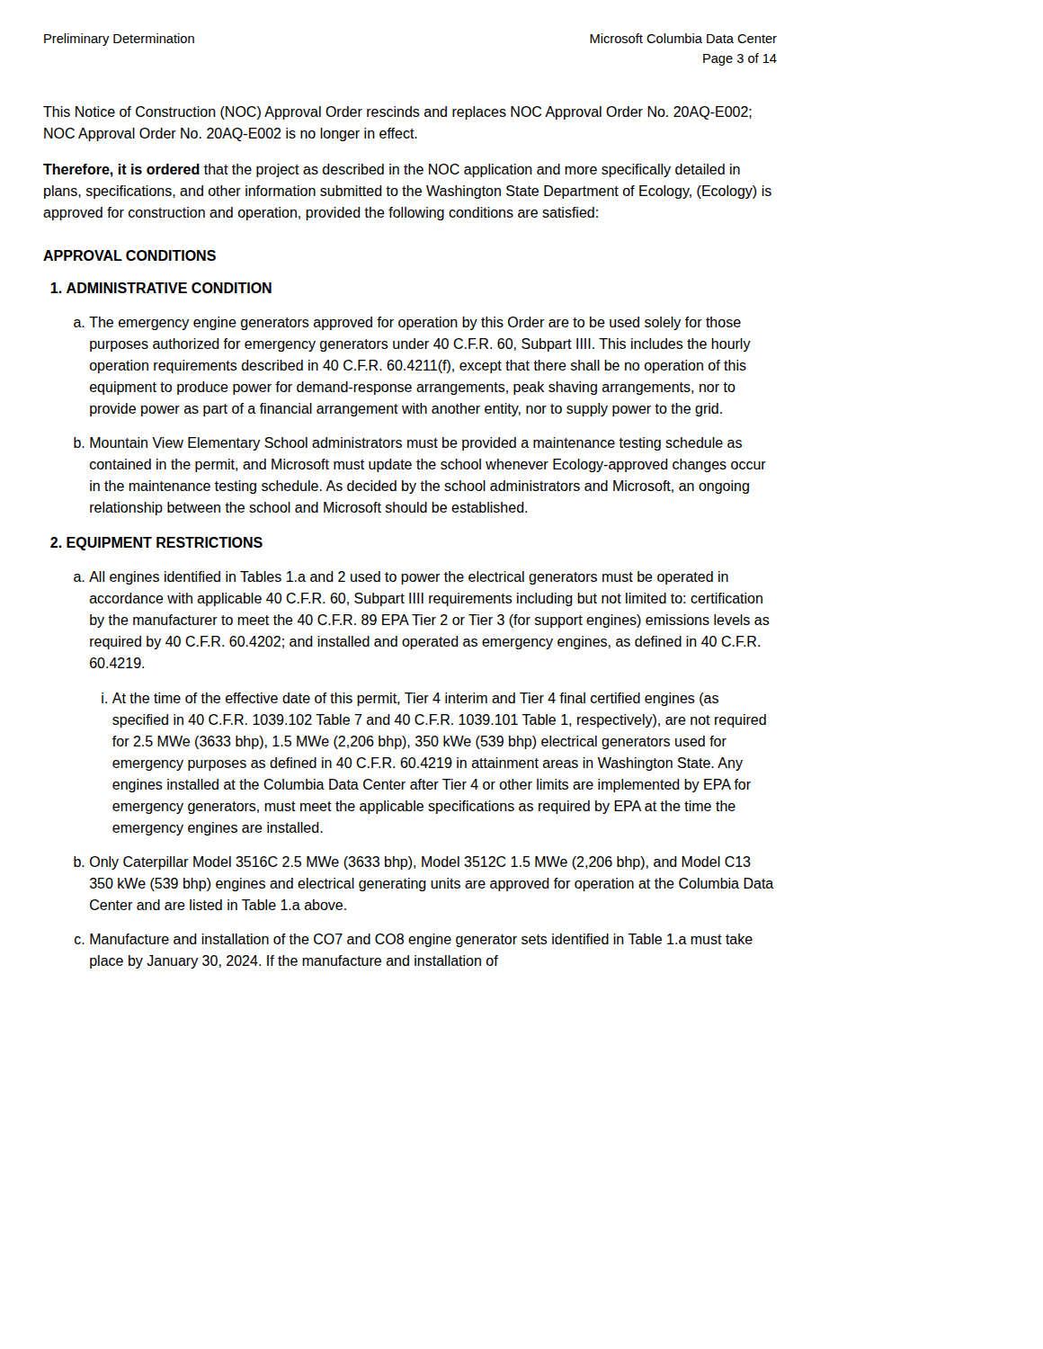Preliminary Determination
Microsoft Columbia Data Center
Page 3 of 14
This Notice of Construction (NOC) Approval Order rescinds and replaces NOC Approval Order No. 20AQ-E002; NOC Approval Order No. 20AQ-E002 is no longer in effect.
Therefore, it is ordered that the project as described in the NOC application and more specifically detailed in plans, specifications, and other information submitted to the Washington State Department of Ecology, (Ecology) is approved for construction and operation, provided the following conditions are satisfied:
APPROVAL CONDITIONS
ADMINISTRATIVE CONDITION
The emergency engine generators approved for operation by this Order are to be used solely for those purposes authorized for emergency generators under 40 C.F.R. 60, Subpart IIII. This includes the hourly operation requirements described in 40 C.F.R. 60.4211(f), except that there shall be no operation of this equipment to produce power for demand-response arrangements, peak shaving arrangements, nor to provide power as part of a financial arrangement with another entity, nor to supply power to the grid.
Mountain View Elementary School administrators must be provided a maintenance testing schedule as contained in the permit, and Microsoft must update the school whenever Ecology-approved changes occur in the maintenance testing schedule. As decided by the school administrators and Microsoft, an ongoing relationship between the school and Microsoft should be established.
EQUIPMENT RESTRICTIONS
All engines identified in Tables 1.a and 2 used to power the electrical generators must be operated in accordance with applicable 40 C.F.R. 60, Subpart IIII requirements including but not limited to: certification by the manufacturer to meet the 40 C.F.R. 89 EPA Tier 2 or Tier 3 (for support engines) emissions levels as required by 40 C.F.R. 60.4202; and installed and operated as emergency engines, as defined in 40 C.F.R. 60.4219.
At the time of the effective date of this permit, Tier 4 interim and Tier 4 final certified engines (as specified in 40 C.F.R. 1039.102 Table 7 and 40 C.F.R. 1039.101 Table 1, respectively), are not required for 2.5 MWe (3633 bhp), 1.5 MWe (2,206 bhp), 350 kWe (539 bhp) electrical generators used for emergency purposes as defined in 40 C.F.R. 60.4219 in attainment areas in Washington State. Any engines installed at the Columbia Data Center after Tier 4 or other limits are implemented by EPA for emergency generators, must meet the applicable specifications as required by EPA at the time the emergency engines are installed.
Only Caterpillar Model 3516C 2.5 MWe (3633 bhp), Model 3512C 1.5 MWe (2,206 bhp), and Model C13 350 kWe (539 bhp) engines and electrical generating units are approved for operation at the Columbia Data Center and are listed in Table 1.a above.
Manufacture and installation of the CO7 and CO8 engine generator sets identified in Table 1.a must take place by January 30, 2024. If the manufacture and installation of